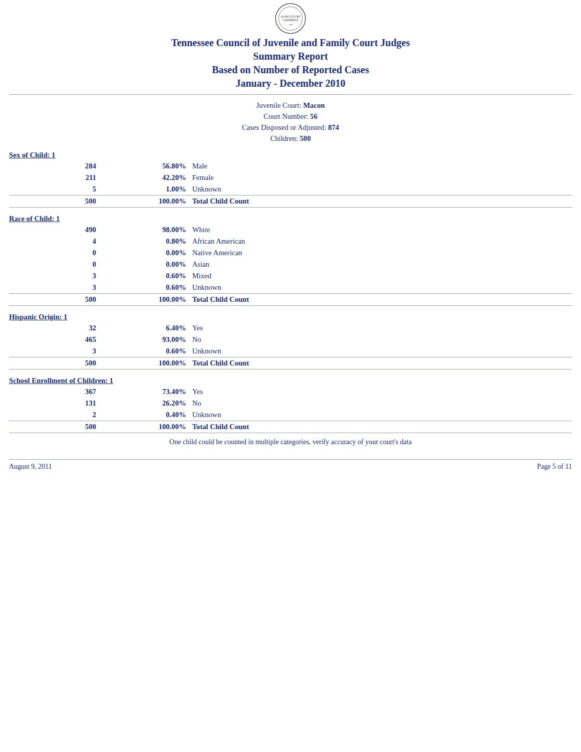Tennessee Council of Juvenile and Family Court Judges
Summary Report
Based on Number of Reported Cases
January - December 2010
Juvenile Court: Macon
Court Number: 56
Cases Disposed or Adjusted: 874
Children: 500
Sex of Child: 1
| 284 | 56.80% | Male |
| 211 | 42.20% | Female |
| 5 | 1.00% | Unknown |
| 500 | 100.00% | Total Child Count |
Race of Child: 1
| 490 | 98.00% | White |
| 4 | 0.80% | African American |
| 0 | 0.00% | Native American |
| 0 | 0.00% | Asian |
| 3 | 0.60% | Mixed |
| 3 | 0.60% | Unknown |
| 500 | 100.00% | Total Child Count |
Hispanic Origin: 1
| 32 | 6.40% | Yes |
| 465 | 93.00% | No |
| 3 | 0.60% | Unknown |
| 500 | 100.00% | Total Child Count |
School Enrollment of Children: 1
| 367 | 73.40% | Yes |
| 131 | 26.20% | No |
| 2 | 0.40% | Unknown |
| 500 | 100.00% | Total Child Count |
One child could be counted in multiple categories, verify accuracy of your court's data
August 9, 2011
Page 5 of 11